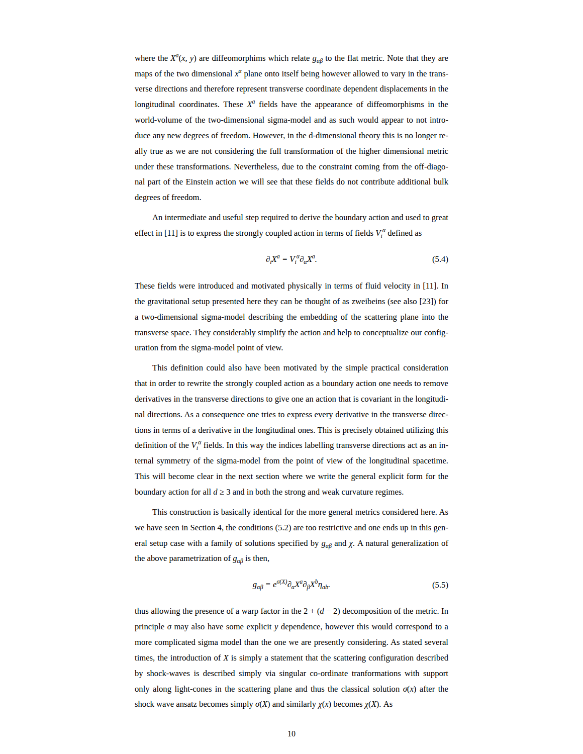where the Xa(x, y) are diffeomorphims which relate gαβ to the flat metric. Note that they are maps of the two dimensional xα plane onto itself being however allowed to vary in the transverse directions and therefore represent transverse coordinate dependent displacements in the longitudinal coordinates. These Xa fields have the appearance of diffeomorphisms in the world-volume of the two-dimensional sigma-model and as such would appear to not introduce any new degrees of freedom. However, in the d-dimensional theory this is no longer really true as we are not considering the full transformation of the higher dimensional metric under these transformations. Nevertheless, due to the constraint coming from the off-diagonal part of the Einstein action we will see that these fields do not contribute additional bulk degrees of freedom.
An intermediate and useful step required to derive the boundary action and used to great effect in [11] is to express the strongly coupled action in terms of fields Viα defined as
∂iXa = Viα∂αXa. (5.4)
These fields were introduced and motivated physically in terms of fluid velocity in [11]. In the gravitational setup presented here they can be thought of as zweibeins (see also [23]) for a two-dimensional sigma-model describing the embedding of the scattering plane into the transverse space. They considerably simplify the action and help to conceptualize our configuration from the sigma-model point of view.
This definition could also have been motivated by the simple practical consideration that in order to rewrite the strongly coupled action as a boundary action one needs to remove derivatives in the transverse directions to give one an action that is covariant in the longitudinal directions. As a consequence one tries to express every derivative in the transverse directions in terms of a derivative in the longitudinal ones. This is precisely obtained utilizing this definition of the Viα fields. In this way the indices labelling transverse directions act as an internal symmetry of the sigma-model from the point of view of the longitudinal spacetime. This will become clear in the next section where we write the general explicit form for the boundary action for all d ≥ 3 and in both the strong and weak curvature regimes.
This construction is basically identical for the more general metrics considered here. As we have seen in Section 4, the conditions (5.2) are too restrictive and one ends up in this general setup case with a family of solutions specified by gαβ and χ. A natural generalization of the above parametrization of gαβ is then,
gαβ = eσ(X)∂αXa∂βXbηab. (5.5)
thus allowing the presence of a warp factor in the 2 + (d − 2) decomposition of the metric. In principle σ may also have some explicit y dependence, however this would correspond to a more complicated sigma model than the one we are presently considering. As stated several times, the introduction of X is simply a statement that the scattering configuration described by shock-waves is described simply via singular co-ordinate tranformations with support only along light-cones in the scattering plane and thus the classical solution σ(x) after the shock wave ansatz becomes simply σ(X) and similarly χ(x) becomes χ(X). As
10